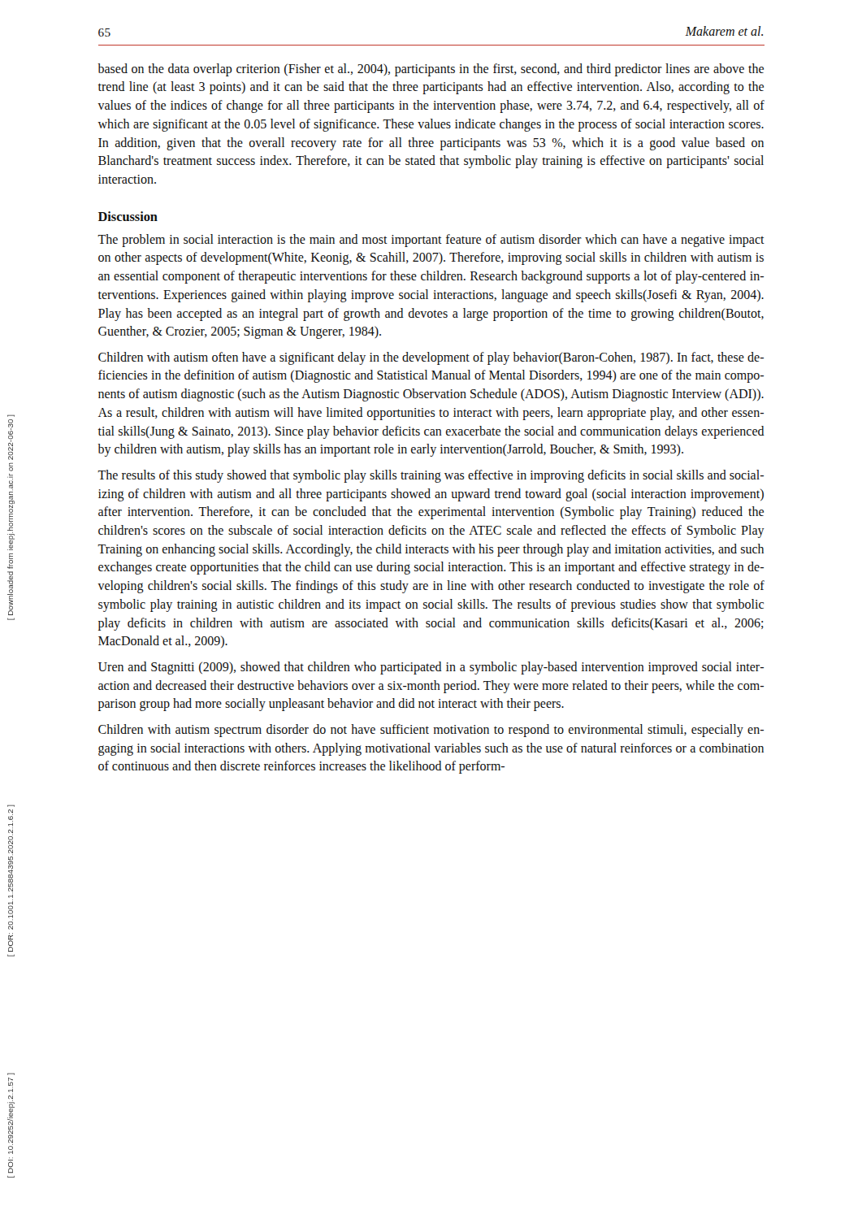[ Downloaded from ieepj.hormozgan.ac.ir on 2022-06-30 ] [ DOR: 20.1001.1.25884395.2020.2.1.6.2 ] [ DOI: 10.29252/ieepj.2.1.57 ]
65
Makarem et al.
based on the data overlap criterion (Fisher et al., 2004), participants in the first, second, and third predictor lines are above the trend line (at least 3 points) and it can be said that the three participants had an effective intervention. Also, according to the values of the indices of change for all three participants in the intervention phase, were 3.74, 7.2, and 6.4, respectively, all of which are significant at the 0.05 level of significance. These values indicate changes in the process of social interaction scores. In addition, given that the overall recovery rate for all three participants was 53 %, which it is a good value based on Blanchard's treatment success index. Therefore, it can be stated that symbolic play training is effective on participants' social interaction.
Discussion
The problem in social interaction is the main and most important feature of autism disorder which can have a negative impact on other aspects of development(White, Keonig, & Scahill, 2007). Therefore, improving social skills in children with autism is an essential component of therapeutic interventions for these children. Research background supports a lot of play-centered interventions. Experiences gained within playing improve social interactions, language and speech skills(Josefi & Ryan, 2004). Play has been accepted as an integral part of growth and devotes a large proportion of the time to growing children(Boutot, Guenther, & Crozier, 2005; Sigman & Ungerer, 1984).
Children with autism often have a significant delay in the development of play behavior(Baron-Cohen, 1987). In fact, these deficiencies in the definition of autism (Diagnostic and Statistical Manual of Mental Disorders, 1994) are one of the main components of autism diagnostic (such as the Autism Diagnostic Observation Schedule (ADOS), Autism Diagnostic Interview (ADI)). As a result, children with autism will have limited opportunities to interact with peers, learn appropriate play, and other essential skills(Jung & Sainato, 2013). Since play behavior deficits can exacerbate the social and communication delays experienced by children with autism, play skills has an important role in early intervention(Jarrold, Boucher, & Smith, 1993).
The results of this study showed that symbolic play skills training was effective in improving deficits in social skills and socializing of children with autism and all three participants showed an upward trend toward goal (social interaction improvement) after intervention. Therefore, it can be concluded that the experimental intervention (Symbolic play Training) reduced the children's scores on the subscale of social interaction deficits on the ATEC scale and reflected the effects of Symbolic Play Training on enhancing social skills. Accordingly, the child interacts with his peer through play and imitation activities, and such exchanges create opportunities that the child can use during social interaction. This is an important and effective strategy in developing children's social skills. The findings of this study are in line with other research conducted to investigate the role of symbolic play training in autistic children and its impact on social skills. The results of previous studies show that symbolic play deficits in children with autism are associated with social and communication skills deficits(Kasari et al., 2006; MacDonald et al., 2009).
Uren and Stagnitti (2009), showed that children who participated in a symbolic play-based intervention improved social interaction and decreased their destructive behaviors over a six-month period. They were more related to their peers, while the comparison group had more socially unpleasant behavior and did not interact with their peers.
Children with autism spectrum disorder do not have sufficient motivation to respond to environmental stimuli, especially engaging in social interactions with others. Applying motivational variables such as the use of natural reinforces or a combination of continuous and then discrete reinforces increases the likelihood of perform-